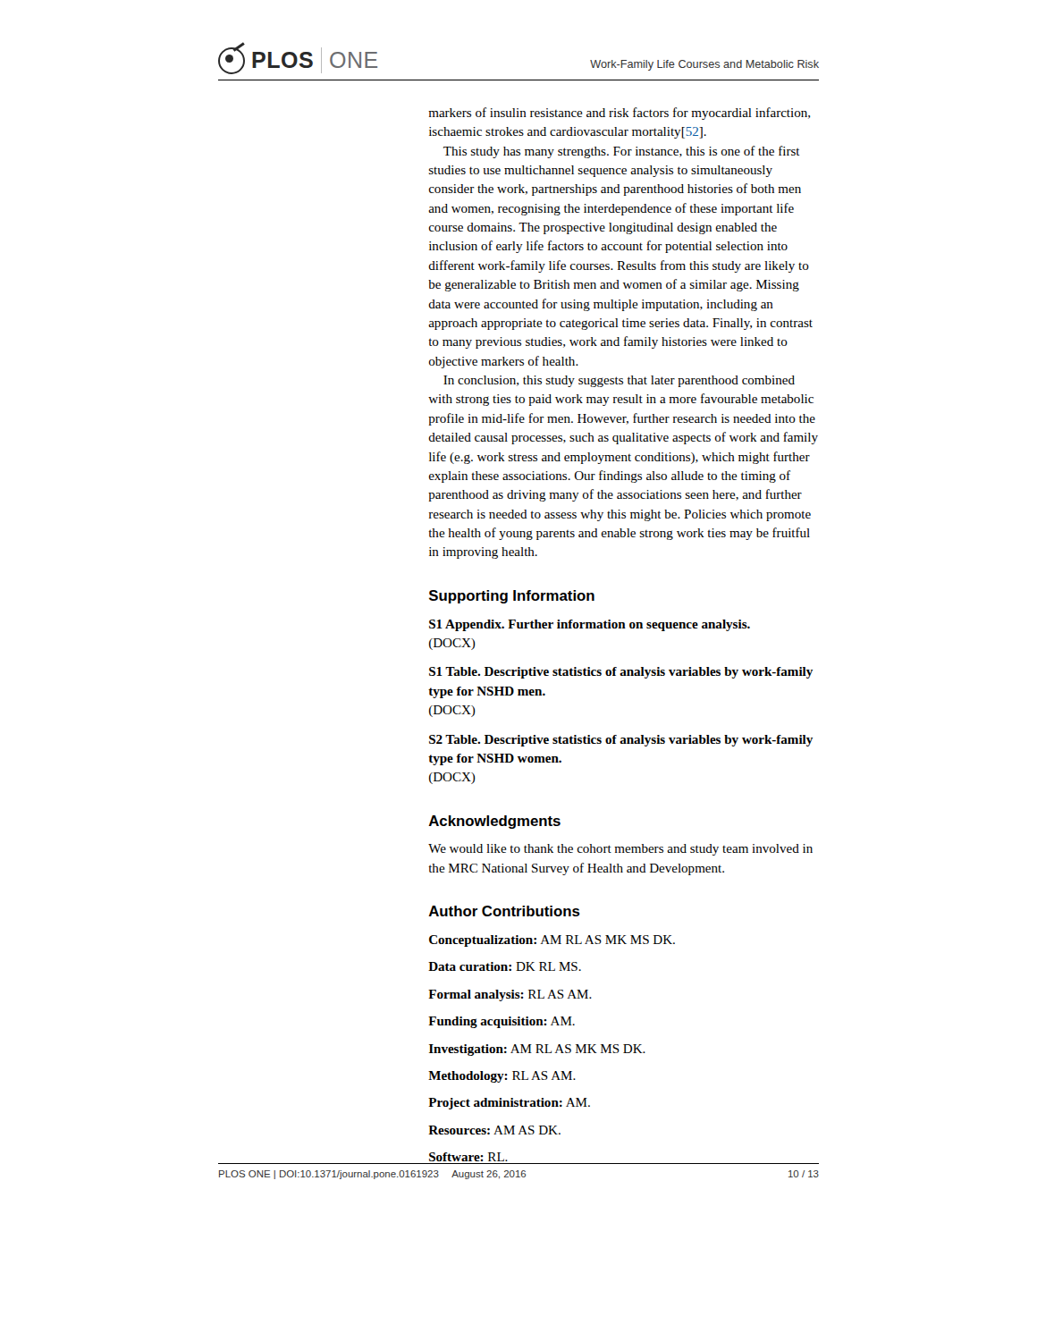PLOS ONE
Work-Family Life Courses and Metabolic Risk
markers of insulin resistance and risk factors for myocardial infarction, ischaemic strokes and cardiovascular mortality[52].
This study has many strengths. For instance, this is one of the first studies to use multichannel sequence analysis to simultaneously consider the work, partnerships and parenthood histories of both men and women, recognising the interdependence of these important life course domains. The prospective longitudinal design enabled the inclusion of early life factors to account for potential selection into different work-family life courses. Results from this study are likely to be generalizable to British men and women of a similar age. Missing data were accounted for using multiple imputation, including an approach appropriate to categorical time series data. Finally, in contrast to many previous studies, work and family histories were linked to objective markers of health.
In conclusion, this study suggests that later parenthood combined with strong ties to paid work may result in a more favourable metabolic profile in mid-life for men. However, further research is needed into the detailed causal processes, such as qualitative aspects of work and family life (e.g. work stress and employment conditions), which might further explain these associations. Our findings also allude to the timing of parenthood as driving many of the associations seen here, and further research is needed to assess why this might be. Policies which promote the health of young parents and enable strong work ties may be fruitful in improving health.
Supporting Information
S1 Appendix. Further information on sequence analysis. (DOCX)
S1 Table. Descriptive statistics of analysis variables by work-family type for NSHD men. (DOCX)
S2 Table. Descriptive statistics of analysis variables by work-family type for NSHD women. (DOCX)
Acknowledgments
We would like to thank the cohort members and study team involved in the MRC National Survey of Health and Development.
Author Contributions
Conceptualization: AM RL AS MK MS DK.
Data curation: DK RL MS.
Formal analysis: RL AS AM.
Funding acquisition: AM.
Investigation: AM RL AS MK MS DK.
Methodology: RL AS AM.
Project administration: AM.
Resources: AM AS DK.
Software: RL.
PLOS ONE | DOI:10.1371/journal.pone.0161923 August 26, 2016
10 / 13